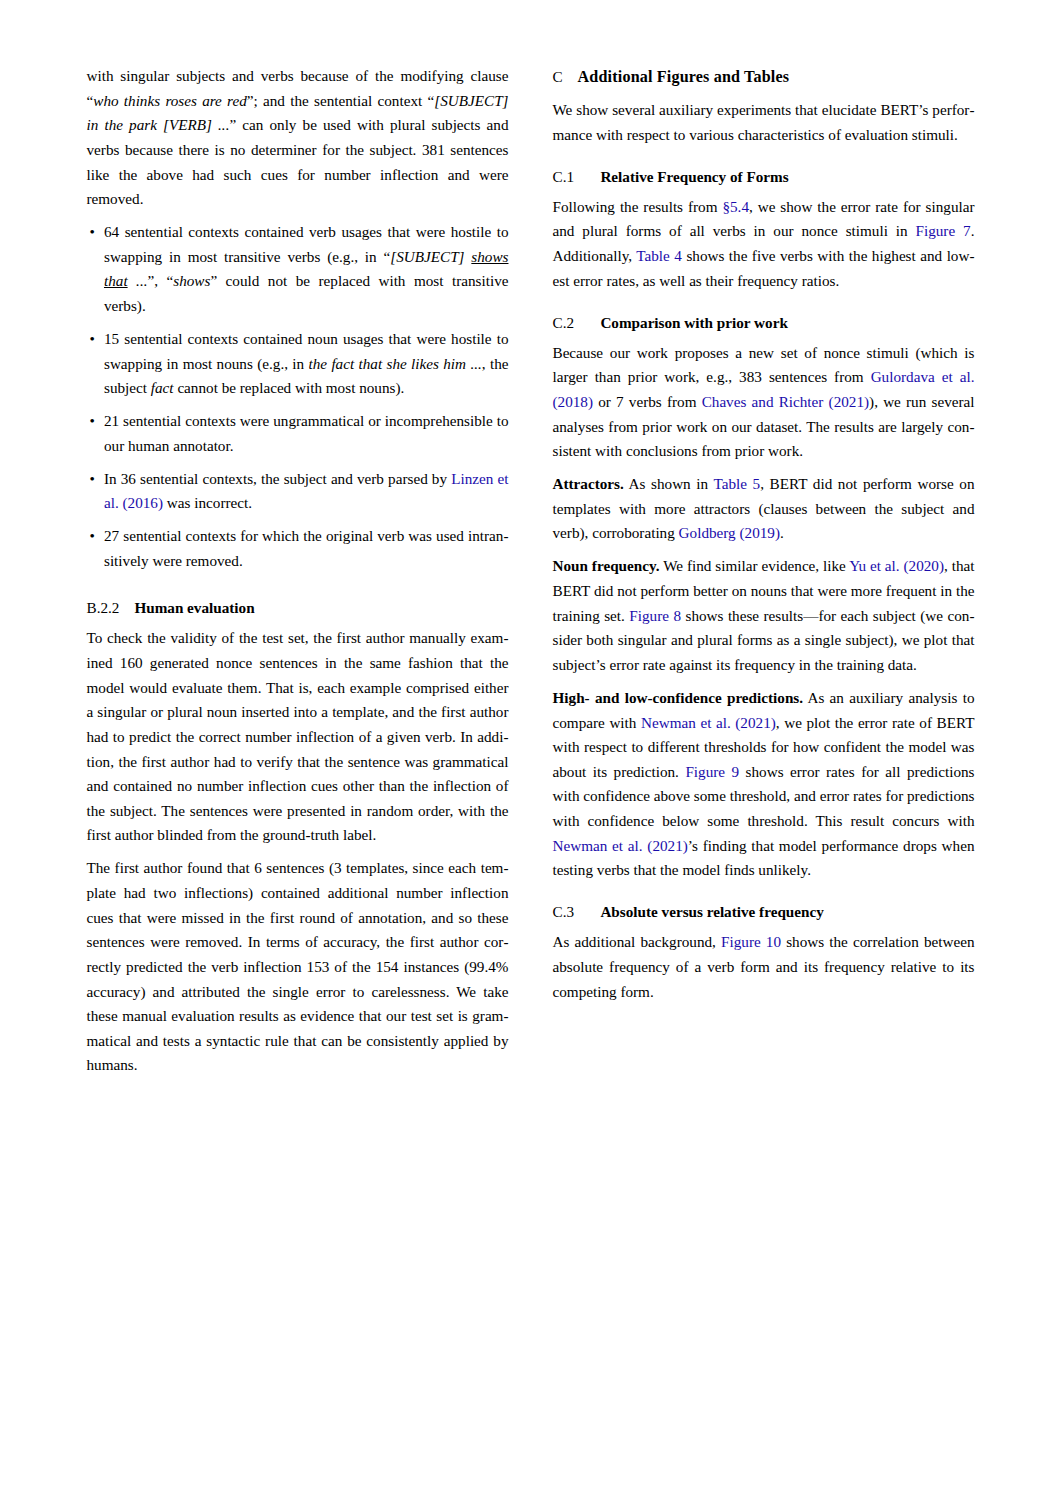with singular subjects and verbs because of the modifying clause “who thinks roses are red”; and the sentential context “[SUBJECT] in the park [VERB] ...” can only be used with plural subjects and verbs because there is no determiner for the subject. 381 sentences like the above had such cues for number inflection and were removed.
64 sentential contexts contained verb usages that were hostile to swapping in most transitive verbs (e.g., in “[SUBJECT] shows that ...”, “shows” could not be replaced with most transitive verbs).
15 sentential contexts contained noun usages that were hostile to swapping in most nouns (e.g., in the fact that she likes him ..., the subject fact cannot be replaced with most nouns).
21 sentential contexts were ungrammatical or incomprehensible to our human annotator.
In 36 sentential contexts, the subject and verb parsed by Linzen et al. (2016) was incorrect.
27 sentential contexts for which the original verb was used intransitively were removed.
B.2.2
Human evaluation
To check the validity of the test set, the first author manually examined 160 generated nonce sentences in the same fashion that the model would evaluate them. That is, each example comprised either a singular or plural noun inserted into a template, and the first author had to predict the correct number inflection of a given verb. In addition, the first author had to verify that the sentence was grammatical and contained no number inflection cues other than the inflection of the subject. The sentences were presented in random order, with the first author blinded from the ground-truth label.
The first author found that 6 sentences (3 templates, since each template had two inflections) contained additional number inflection cues that were missed in the first round of annotation, and so these sentences were removed. In terms of accuracy, the first author correctly predicted the verb inflection 153 of the 154 instances (99.4% accuracy) and attributed the single error to carelessness. We take these manual evaluation results as evidence that our test set is grammatical and tests a syntactic rule that can be consistently applied by humans.
C
Additional Figures and Tables
We show several auxiliary experiments that elucidate BERT’s performance with respect to various characteristics of evaluation stimuli.
C.1
Relative Frequency of Forms
Following the results from §5.4, we show the error rate for singular and plural forms of all verbs in our nonce stimuli in Figure 7. Additionally, Table 4 shows the five verbs with the highest and lowest error rates, as well as their frequency ratios.
C.2
Comparison with prior work
Because our work proposes a new set of nonce stimuli (which is larger than prior work, e.g., 383 sentences from Gulordava et al. (2018) or 7 verbs from Chaves and Richter (2021)), we run several analyses from prior work on our dataset. The results are largely consistent with conclusions from prior work.
Attractors. As shown in Table 5, BERT did not perform worse on templates with more attractors (clauses between the subject and verb), corroborating Goldberg (2019).
Noun frequency. We find similar evidence, like Yu et al. (2020), that BERT did not perform better on nouns that were more frequent in the training set. Figure 8 shows these results—for each subject (we consider both singular and plural forms as a single subject), we plot that subject’s error rate against its frequency in the training data.
High- and low-confidence predictions. As an auxiliary analysis to compare with Newman et al. (2021), we plot the error rate of BERT with respect to different thresholds for how confident the model was about its prediction. Figure 9 shows error rates for all predictions with confidence above some threshold, and error rates for predictions with confidence below some threshold. This result concurs with Newman et al. (2021)’s finding that model performance drops when testing verbs that the model finds unlikely.
C.3
Absolute versus relative frequency
As additional background, Figure 10 shows the correlation between absolute frequency of a verb form and its frequency relative to its competing form.